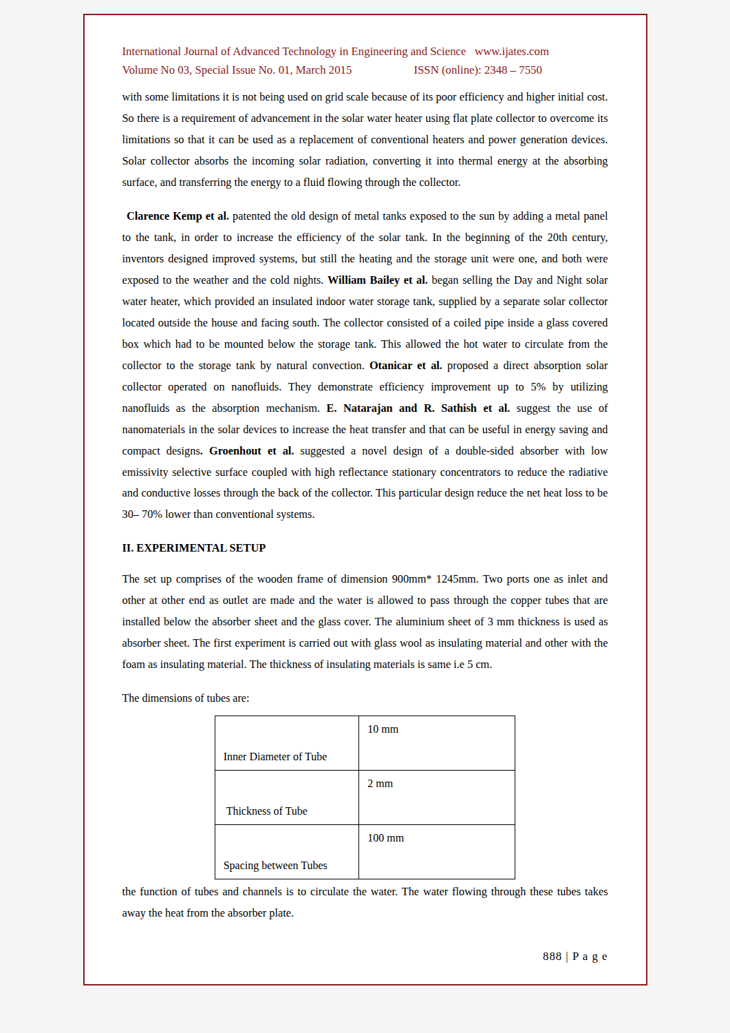International Journal of Advanced Technology in Engineering and Science www.ijates.com Volume No 03, Special Issue No. 01, March 2015 ISSN (online): 2348 – 7550
with some limitations it is not being used on grid scale because of its poor efficiency and higher initial cost. So there is a requirement of advancement in the solar water heater using flat plate collector to overcome its limitations so that it can be used as a replacement of conventional heaters and power generation devices. Solar collector absorbs the incoming solar radiation, converting it into thermal energy at the absorbing surface, and transferring the energy to a fluid flowing through the collector.
Clarence Kemp et al. patented the old design of metal tanks exposed to the sun by adding a metal panel to the tank, in order to increase the efficiency of the solar tank. In the beginning of the 20th century, inventors designed improved systems, but still the heating and the storage unit were one, and both were exposed to the weather and the cold nights. William Bailey et al. began selling the Day and Night solar water heater, which provided an insulated indoor water storage tank, supplied by a separate solar collector located outside the house and facing south. The collector consisted of a coiled pipe inside a glass covered box which had to be mounted below the storage tank. This allowed the hot water to circulate from the collector to the storage tank by natural convection. Otanicar et al. proposed a direct absorption solar collector operated on nanofluids. They demonstrate efficiency improvement up to 5% by utilizing nanofluids as the absorption mechanism. E. Natarajan and R. Sathish et al. suggest the use of nanomaterials in the solar devices to increase the heat transfer and that can be useful in energy saving and compact designs. Groenhout et al. suggested a novel design of a double-sided absorber with low emissivity selective surface coupled with high reflectance stationary concentrators to reduce the radiative and conductive losses through the back of the collector. This particular design reduce the net heat loss to be 30– 70% lower than conventional systems.
II. EXPERIMENTAL SETUP
The set up comprises of the wooden frame of dimension 900mm* 1245mm. Two ports one as inlet and other at other end as outlet are made and the water is allowed to pass through the copper tubes that are installed below the absorber sheet and the glass cover. The aluminium sheet of 3 mm thickness is used as absorber sheet. The first experiment is carried out with glass wool as insulating material and other with the foam as insulating material. The thickness of insulating materials is same i.e 5 cm.
The dimensions of tubes are:
| Inner Diameter of Tube | 10 mm |
| Thickness of Tube | 2 mm |
| Spacing between Tubes | 100 mm |
the function of tubes and channels is to circulate the water. The water flowing through these tubes takes away the heat from the absorber plate.
888 | P a g e